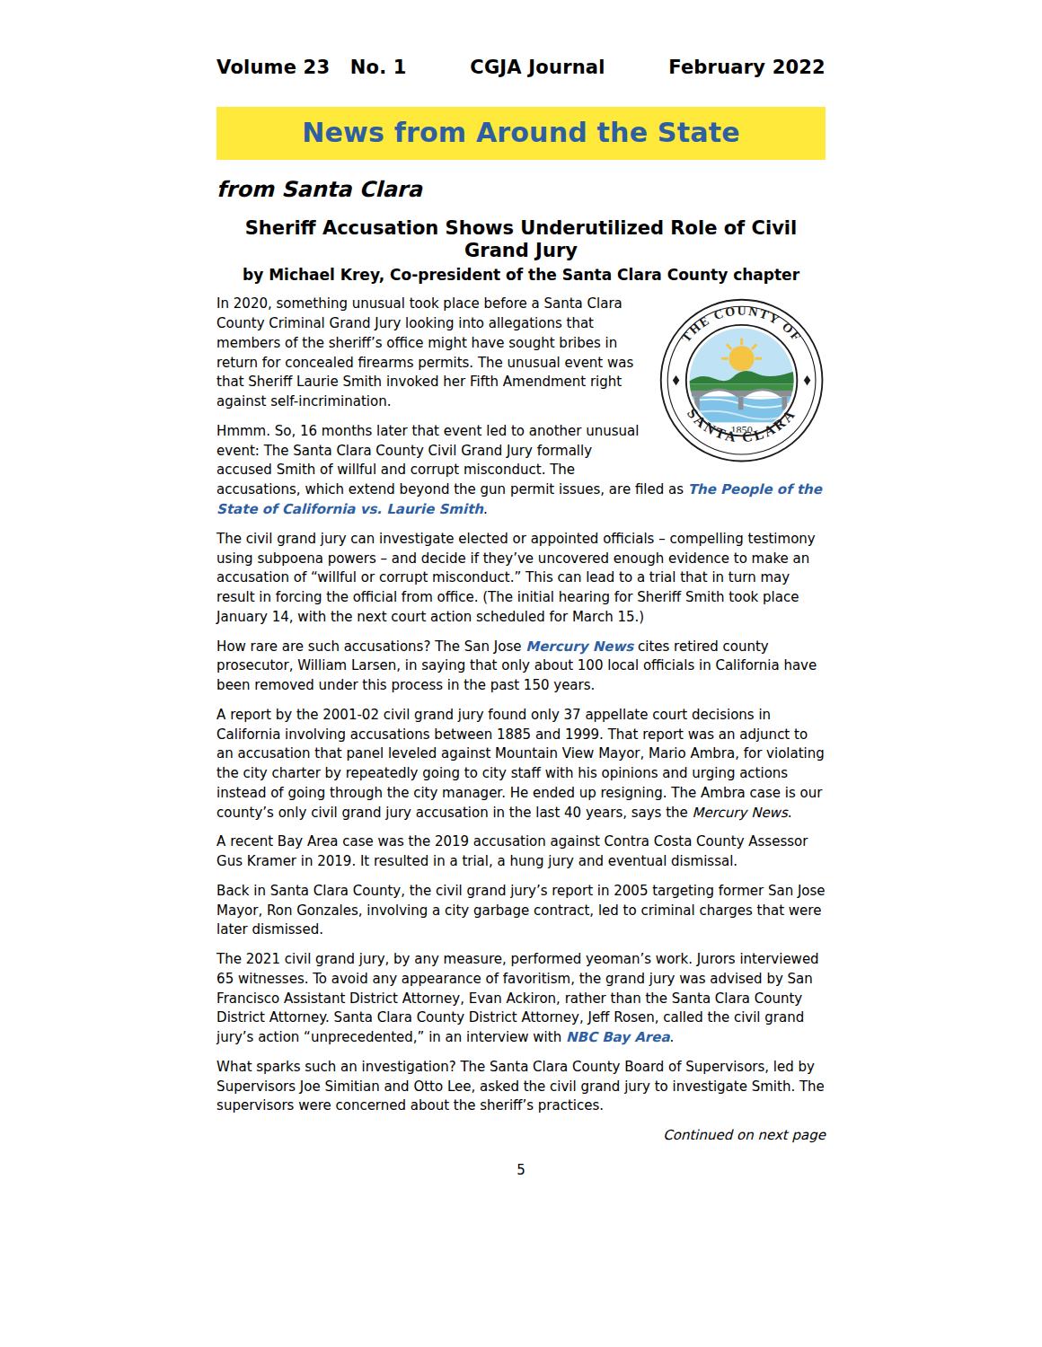Volume 23 No. 1 CGJA Journal February 2022
News from Around the State
from Santa Clara
Sheriff Accusation Shows Underutilized Role of Civil Grand Jury
by Michael Krey, Co-president of the Santa Clara County chapter
1850 THE COUNTY OF SANTA CLARA
In 2020, something unusual took place before a Santa Clara County Criminal Grand Jury looking into allegations that members of the sheriff’s office might have sought bribes in return for concealed firearms permits. The unusual event was that Sheriff Laurie Smith invoked her Fifth Amendment right against self-incrimination.
Hmmm. So, 16 months later that event led to another unusual event: The Santa Clara County Civil Grand Jury formally accused Smith of willful and corrupt misconduct. The accusations, which extend beyond the gun permit issues, are filed as The People of the State of California vs. Laurie Smith.
The civil grand jury can investigate elected or appointed officials – compelling testimony using subpoena powers – and decide if they’ve uncovered enough evidence to make an accusation of “willful or corrupt misconduct.” This can lead to a trial that in turn may result in forcing the official from office. (The initial hearing for Sheriff Smith took place January 14, with the next court action scheduled for March 15.)
How rare are such accusations? The San Jose Mercury News cites retired county prosecutor, William Larsen, in saying that only about 100 local officials in California have been removed under this process in the past 150 years.
A report by the 2001-02 civil grand jury found only 37 appellate court decisions in California involving accusations between 1885 and 1999. That report was an adjunct to an accusation that panel leveled against Mountain View Mayor, Mario Ambra, for violating the city charter by repeatedly going to city staff with his opinions and urging actions instead of going through the city manager. He ended up resigning. The Ambra case is our county’s only civil grand jury accusation in the last 40 years, says the Mercury News.
A recent Bay Area case was the 2019 accusation against Contra Costa County Assessor Gus Kramer in 2019. It resulted in a trial, a hung jury and eventual dismissal.
Back in Santa Clara County, the civil grand jury’s report in 2005 targeting former San Jose Mayor, Ron Gonzales, involving a city garbage contract, led to criminal charges that were later dismissed.
The 2021 civil grand jury, by any measure, performed yeoman’s work. Jurors interviewed 65 witnesses. To avoid any appearance of favoritism, the grand jury was advised by San Francisco Assistant District Attorney, Evan Ackiron, rather than the Santa Clara County District Attorney. Santa Clara County District Attorney, Jeff Rosen, called the civil grand jury’s action “unprecedented,” in an interview with NBC Bay Area.
What sparks such an investigation? The Santa Clara County Board of Supervisors, led by Supervisors Joe Simitian and Otto Lee, asked the civil grand jury to investigate Smith. The supervisors were concerned about the sheriff’s practices.
Continued on next page
5